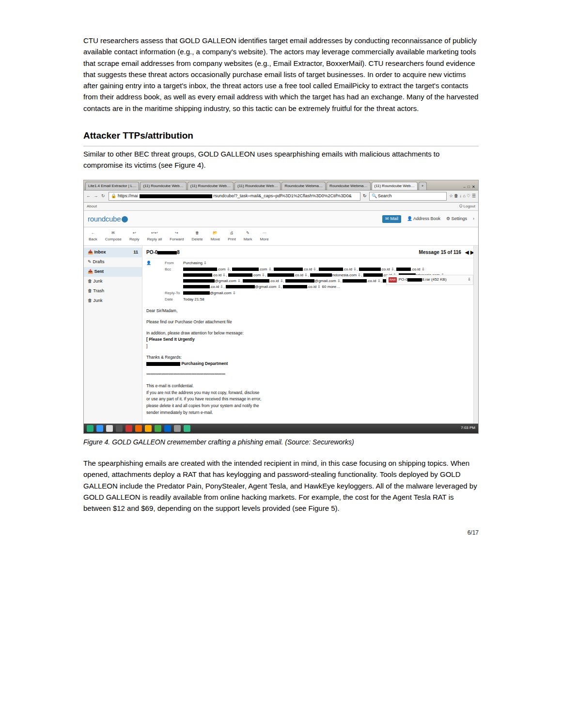CTU researchers assess that GOLD GALLEON identifies target email addresses by conducting reconnaissance of publicly available contact information (e.g., a company's website). The actors may leverage commercially available marketing tools that scrape email addresses from company websites (e.g., Email Extractor, BoxxerMail). CTU researchers found evidence that suggests these threat actors occasionally purchase email lists of target businesses. In order to acquire new victims after gaining entry into a target's inbox, the threat actors use a free tool called EmailPicky to extract the target's contacts from their address book, as well as every email address with which the target has had an exchange. Many of the harvested contacts are in the maritime shipping industry, so this tactic can be extremely fruitful for the threat actors.
Attacker TTPs/attribution
Similar to other BEC threat groups, GOLD GALLEON uses spearphishing emails with malicious attachments to compromise its victims (see Figure 4).
Lite1.4 Email Extractor | L…
(11) Roundcube Web…
(11) Roundcube Web…
(11) Roundcube Web…
Roundcube Webma…
Roundcube Webma…
(11) Roundcube Web…
+
– □ ✕
← → ↻
🔒 https://mai rsundcube/?_task=mail&_caps=pdf%3D1%2Cflash%3D0%2Ctif%3D0&
↻
🔍 Search
☆ 🗑 ↓ ⌂ ♡ ☰
About ⏻ Logout
roundcube
✉ Mail 👤 Address Book ⚙ Settings ›
←Back
✉Compose
↩Reply
↩↩Reply all
↪Forward
🗑Delete
📂Move
🖨Print
✎Mark
⋯More
📥 Inbox 11
✎ Drafts
📤 Sent
🗑 Junk
🗑 Trash
🗑 Junk
PO-0 8 Message 15 of 116 ◀ ▶
| 👤 | From | Purchasing ⇩ |
| | Bcc | .com ⇩, .com ⇩, .co.id ⇩, .co.id ⇩, .co.id ⇩, .co.id ⇩ .co.id ⇩, .com ⇩, .co.id ⇩, indonesia.com ⇩, .co.id ⇩, ndonesia.com ⇩, @gmail.com ⇩, .co.id ⇩, @gmail.com ⇩, .co.id ⇩, .co.id ⇩ .co.id ⇩, @gmail.com ⇩, .co.id ⇩ 60 more… |
| | Reply-To | @gmail.com ⇩ |
| | Date | Today 21:58 |
RAR PO-0 8.rar (452 KB) ⇩
Dear Sir/Madam,
Please find our Purchase Order attachment file
In addition, please draw attention for below message:
[ Please Send It Urgently
]
Thanks & Regards:
Purchasing Department
**********************************************************
This e-mail is confidential.
If you are not the address you may not copy, forward, disclose
or use any part of it. If you have received this message in error,
please delete it and all copies from your system and notify the
sender immediately by return e-mail.
7:03 PM
Figure 4. GOLD GALLEON crewmember crafting a phishing email. (Source: Secureworks)
The spearphishing emails are created with the intended recipient in mind, in this case focusing on shipping topics. When opened, attachments deploy a RAT that has keylogging and password-stealing functionality. Tools deployed by GOLD GALLEON include the Predator Pain, PonyStealer, Agent Tesla, and HawkEye keyloggers. All of the malware leveraged by GOLD GALLEON is readily available from online hacking markets. For example, the cost for the Agent Tesla RAT is between $12 and $69, depending on the support levels provided (see Figure 5).
6/17